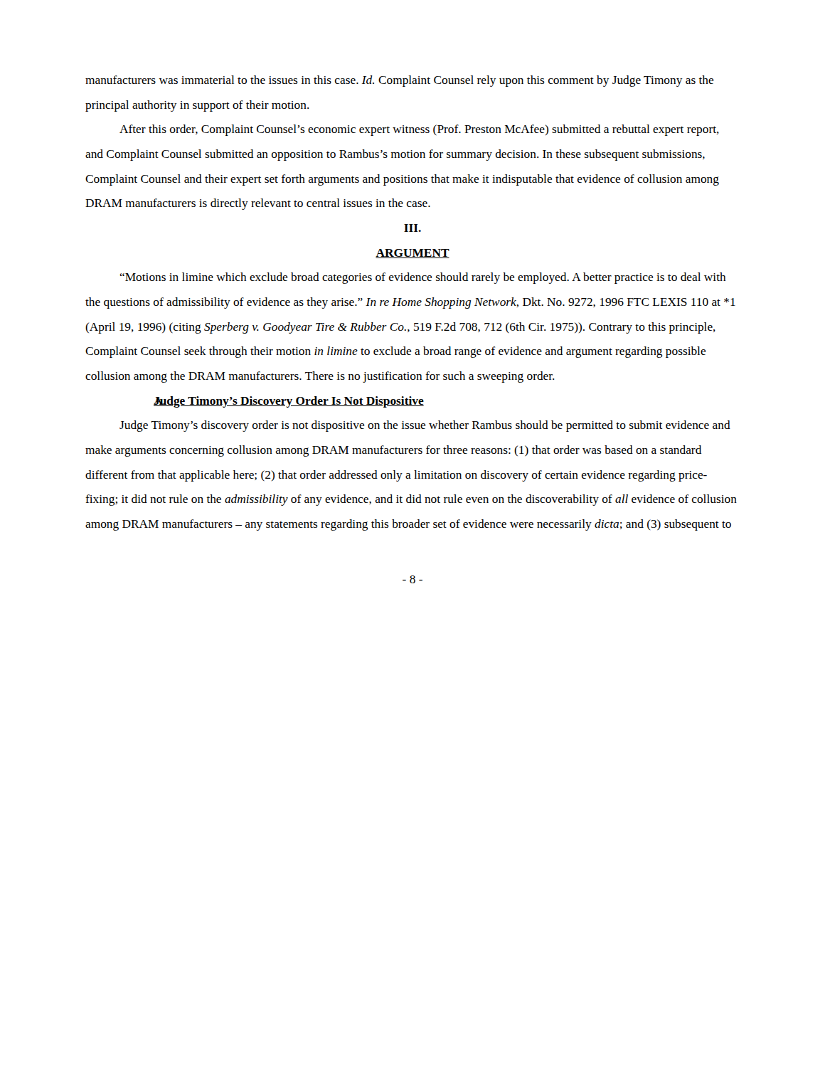manufacturers was immaterial to the issues in this case. Id. Complaint Counsel rely upon this comment by Judge Timony as the principal authority in support of their motion.
After this order, Complaint Counsel’s economic expert witness (Prof. Preston McAfee) submitted a rebuttal expert report, and Complaint Counsel submitted an opposition to Rambus’s motion for summary decision. In these subsequent submissions, Complaint Counsel and their expert set forth arguments and positions that make it indisputable that evidence of collusion among DRAM manufacturers is directly relevant to central issues in the case.
III.
ARGUMENT
“Motions in limine which exclude broad categories of evidence should rarely be employed. A better practice is to deal with the questions of admissibility of evidence as they arise.” In re Home Shopping Network, Dkt. No. 9272, 1996 FTC LEXIS 110 at *1 (April 19, 1996) (citing Sperberg v. Goodyear Tire & Rubber Co., 519 F.2d 708, 712 (6th Cir. 1975)). Contrary to this principle, Complaint Counsel seek through their motion in limine to exclude a broad range of evidence and argument regarding possible collusion among the DRAM manufacturers. There is no justification for such a sweeping order.
A. Judge Timony’s Discovery Order Is Not Dispositive
Judge Timony’s discovery order is not dispositive on the issue whether Rambus should be permitted to submit evidence and make arguments concerning collusion among DRAM manufacturers for three reasons: (1) that order was based on a standard different from that applicable here; (2) that order addressed only a limitation on discovery of certain evidence regarding price-fixing; it did not rule on the admissibility of any evidence, and it did not rule even on the discoverability of all evidence of collusion among DRAM manufacturers – any statements regarding this broader set of evidence were necessarily dicta; and (3) subsequent to
- 8 -